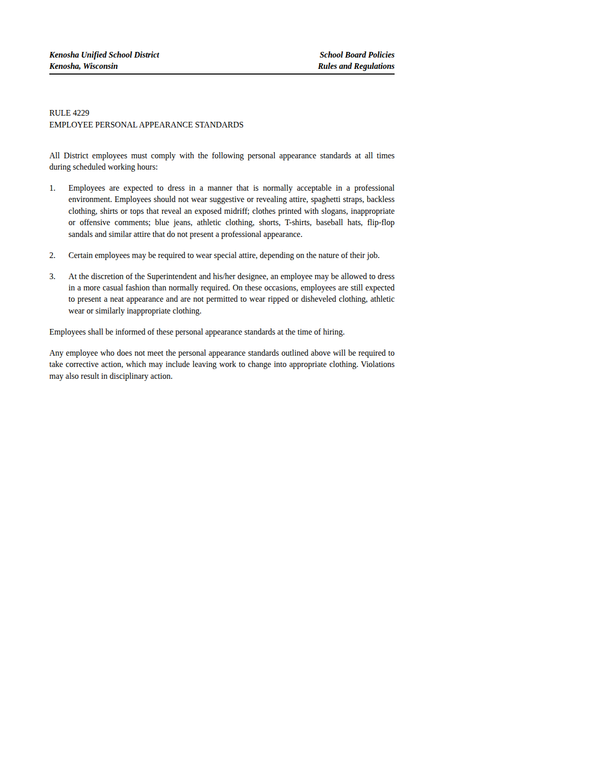Kenosha Unified School District School Board Policies
Kenosha, Wisconsin Rules and Regulations
RULE 4229
Employee Personal Appearance Standards
All District employees must comply with the following personal appearance standards at all times during scheduled working hours:
Employees are expected to dress in a manner that is normally acceptable in a professional environment. Employees should not wear suggestive or revealing attire, spaghetti straps, backless clothing, shirts or tops that reveal an exposed midriff; clothes printed with slogans, inappropriate or offensive comments; blue jeans, athletic clothing, shorts, T-shirts, baseball hats, flip-flop sandals and similar attire that do not present a professional appearance.
Certain employees may be required to wear special attire, depending on the nature of their job.
At the discretion of the Superintendent and his/her designee, an employee may be allowed to dress in a more casual fashion than normally required. On these occasions, employees are still expected to present a neat appearance and are not permitted to wear ripped or disheveled clothing, athletic wear or similarly inappropriate clothing.
Employees shall be informed of these personal appearance standards at the time of hiring.
Any employee who does not meet the personal appearance standards outlined above will be required to take corrective action, which may include leaving work to change into appropriate clothing. Violations may also result in disciplinary action.